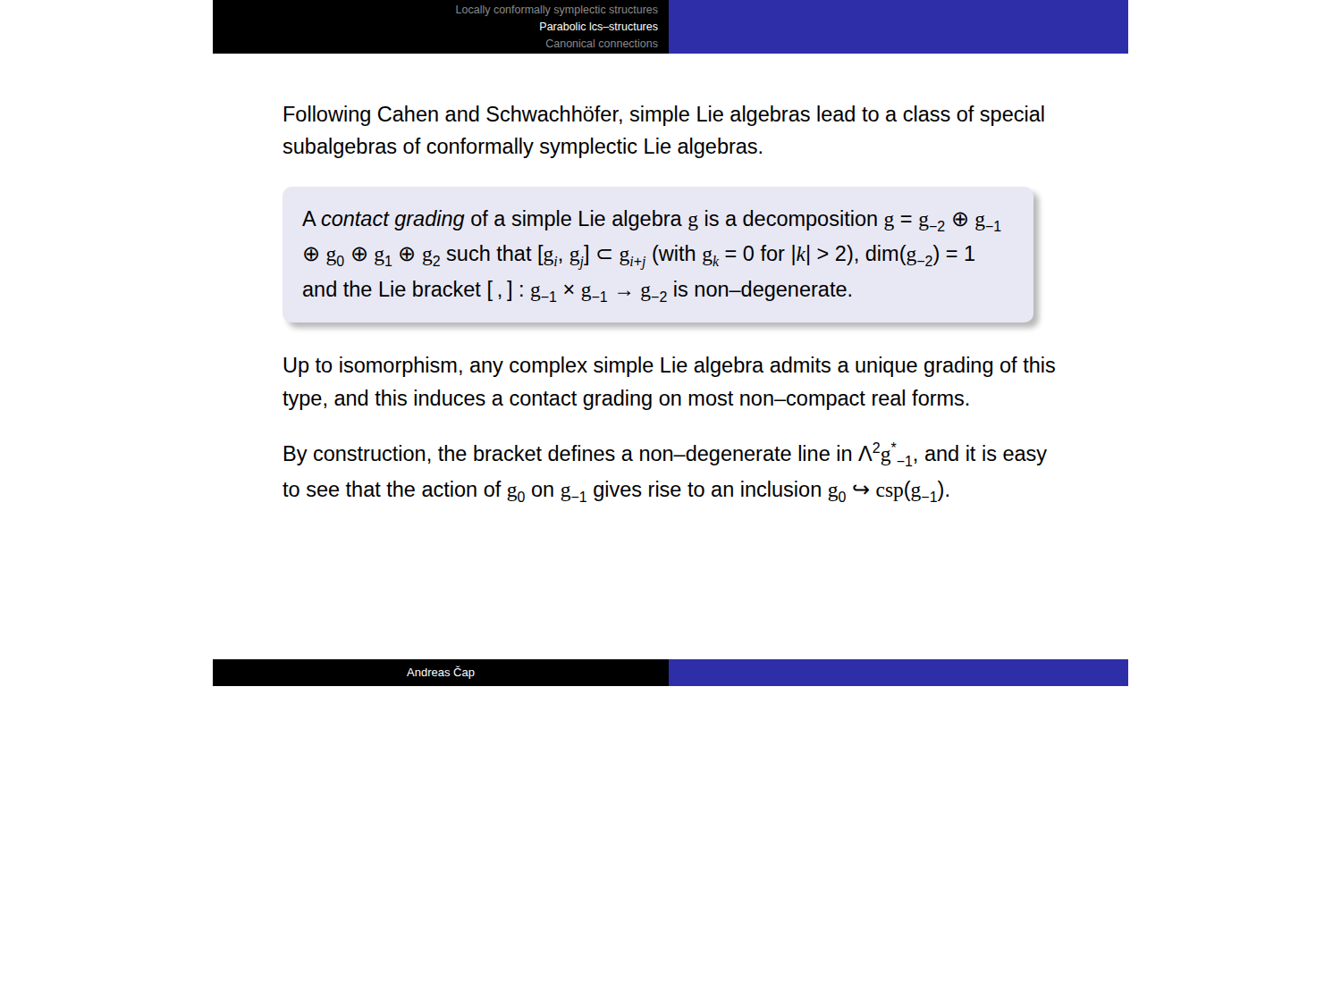Locally conformally symplectic structures
Parabolic lcs–structures
Canonical connections
Following Cahen and Schwachhöfer, simple Lie algebras lead to a class of special subalgebras of conformally symplectic Lie algebras.
A contact grading of a simple Lie algebra g is a decomposition g = g−2 ⊕ g−1 ⊕ g0 ⊕ g1 ⊕ g2 such that [gi, gj] ⊂ gi+j (with gk = 0 for |k| > 2), dim(g−2) = 1 and the Lie bracket [ , ] : g−1 × g−1 → g−2 is non–degenerate.
Up to isomorphism, any complex simple Lie algebra admits a unique grading of this type, and this induces a contact grading on most non–compact real forms.
By construction, the bracket defines a non–degenerate line in Λ2g*−1, and it is easy to see that the action of g0 on g−1 gives rise to an inclusion g0 ↪ csp(g−1).
Andreas Čap